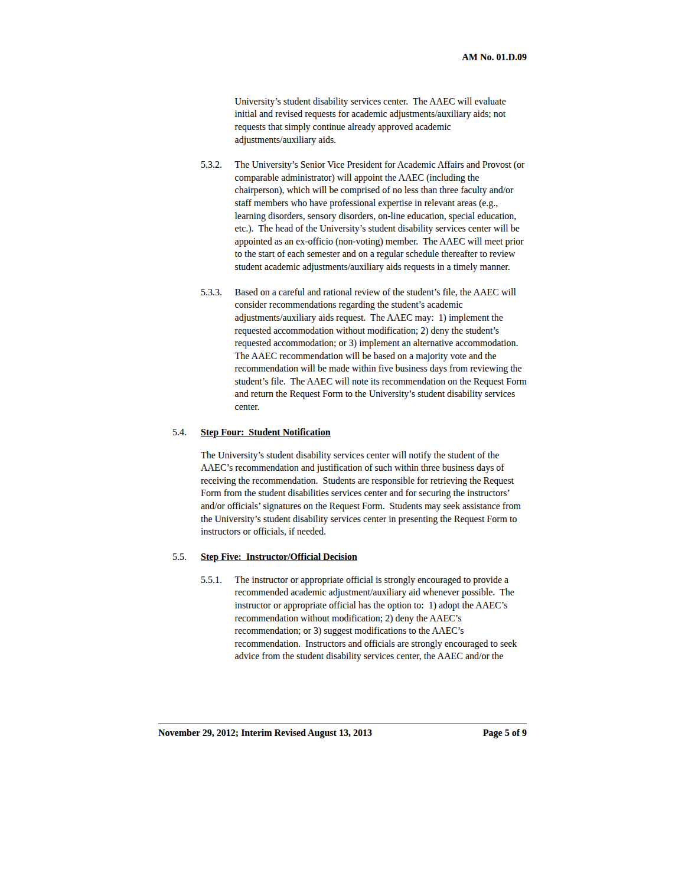AM No. 01.D.09
University’s student disability services center. The AAEC will evaluate initial and revised requests for academic adjustments/auxiliary aids; not requests that simply continue already approved academic adjustments/auxiliary aids.
5.3.2.
The University’s Senior Vice President for Academic Affairs and Provost (or comparable administrator) will appoint the AAEC (including the chairperson), which will be comprised of no less than three faculty and/or staff members who have professional expertise in relevant areas (e.g., learning disorders, sensory disorders, on-line education, special education, etc.). The head of the University’s student disability services center will be appointed as an ex-officio (non-voting) member. The AAEC will meet prior to the start of each semester and on a regular schedule thereafter to review student academic adjustments/auxiliary aids requests in a timely manner.
5.3.3.
Based on a careful and rational review of the student’s file, the AAEC will consider recommendations regarding the student’s academic adjustments/auxiliary aids request. The AAEC may: 1) implement the requested accommodation without modification; 2) deny the student’s requested accommodation; or 3) implement an alternative accommodation. The AAEC recommendation will be based on a majority vote and the recommendation will be made within five business days from reviewing the student’s file. The AAEC will note its recommendation on the Request Form and return the Request Form to the University’s student disability services center.
5.4.
Step Four: Student Notification
The University’s student disability services center will notify the student of the AAEC’s recommendation and justification of such within three business days of receiving the recommendation. Students are responsible for retrieving the Request Form from the student disabilities services center and for securing the instructors’ and/or officials’ signatures on the Request Form. Students may seek assistance from the University’s student disability services center in presenting the Request Form to instructors or officials, if needed.
5.5.
Step Five: Instructor/Official Decision
5.5.1.
The instructor or appropriate official is strongly encouraged to provide a recommended academic adjustment/auxiliary aid whenever possible. The instructor or appropriate official has the option to: 1) adopt the AAEC’s recommendation without modification; 2) deny the AAEC’s recommendation; or 3) suggest modifications to the AAEC’s recommendation. Instructors and officials are strongly encouraged to seek advice from the student disability services center, the AAEC and/or the
November 29, 2012; Interim Revised August 13, 2013
Page 5 of 9